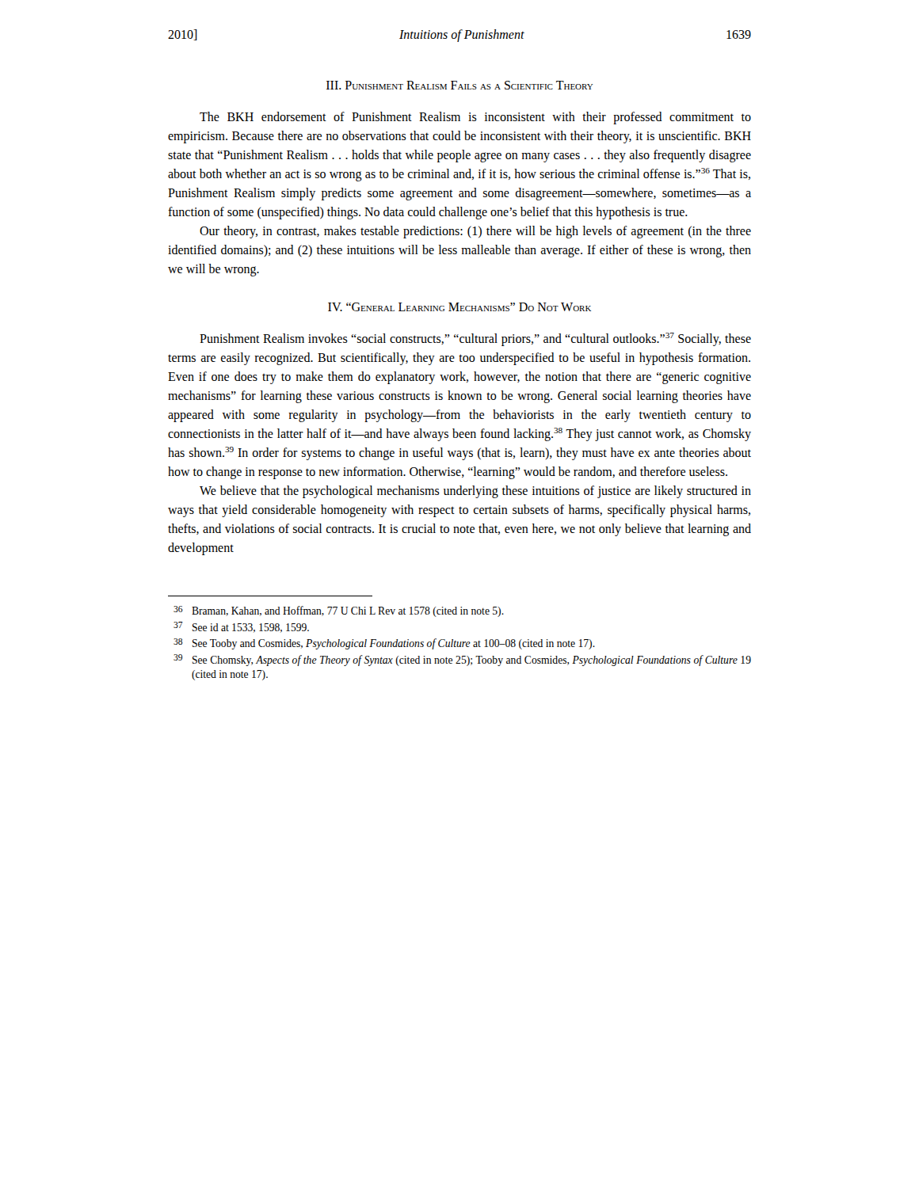2010] Intuitions of Punishment 1639
III. Punishment Realism Fails as a Scientific Theory
The BKH endorsement of Punishment Realism is inconsistent with their professed commitment to empiricism. Because there are no observations that could be inconsistent with their theory, it is unscientific. BKH state that “Punishment Realism . . . holds that while people agree on many cases . . . they also frequently disagree about both whether an act is so wrong as to be criminal and, if it is, how serious the criminal offense is.”36 That is, Punishment Realism simply predicts some agreement and some disagreement—somewhere, sometimes—as a function of some (unspecified) things. No data could challenge one’s belief that this hypothesis is true.
Our theory, in contrast, makes testable predictions: (1) there will be high levels of agreement (in the three identified domains); and (2) these intuitions will be less malleable than average. If either of these is wrong, then we will be wrong.
IV. “General Learning Mechanisms” Do Not Work
Punishment Realism invokes “social constructs,” “cultural priors,” and “cultural outlooks.”37 Socially, these terms are easily recognized. But scientifically, they are too underspecified to be useful in hypothesis formation. Even if one does try to make them do explanatory work, however, the notion that there are “generic cognitive mechanisms” for learning these various constructs is known to be wrong. General social learning theories have appeared with some regularity in psychology—from the behaviorists in the early twentieth century to connectionists in the latter half of it—and have always been found lacking.38 They just cannot work, as Chomsky has shown.39 In order for systems to change in useful ways (that is, learn), they must have ex ante theories about how to change in response to new information. Otherwise, “learning” would be random, and therefore useless.
We believe that the psychological mechanisms underlying these intuitions of justice are likely structured in ways that yield considerable homogeneity with respect to certain subsets of harms, specifically physical harms, thefts, and violations of social contracts. It is crucial to note that, even here, we not only believe that learning and development
36 Braman, Kahan, and Hoffman, 77 U Chi L Rev at 1578 (cited in note 5).
37 See id at 1533, 1598, 1599.
38 See Tooby and Cosmides, Psychological Foundations of Culture at 100–08 (cited in note 17).
39 See Chomsky, Aspects of the Theory of Syntax (cited in note 25); Tooby and Cosmides, Psychological Foundations of Culture 19 (cited in note 17).